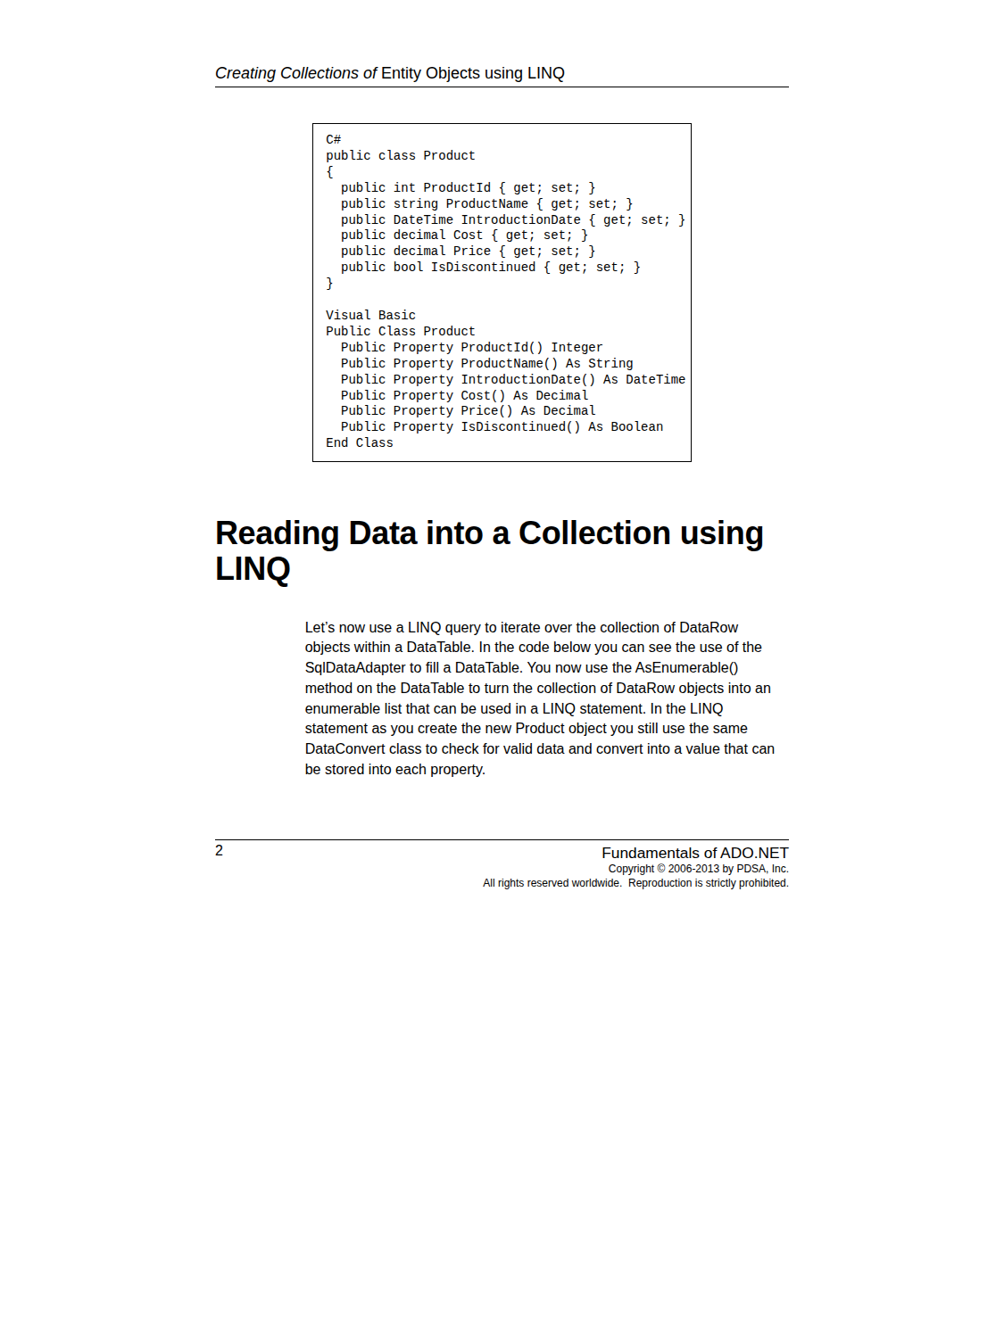Creating Collections of Entity Objects using LINQ
C#
public class Product
{
  public int ProductId { get; set; }
  public string ProductName { get; set; }
  public DateTime IntroductionDate { get; set; }
  public decimal Cost { get; set; }
  public decimal Price { get; set; }
  public bool IsDiscontinued { get; set; }
}

Visual Basic
Public Class Product
  Public Property ProductId() Integer
  Public Property ProductName() As String
  Public Property IntroductionDate() As DateTime
  Public Property Cost() As Decimal
  Public Property Price() As Decimal
  Public Property IsDiscontinued() As Boolean
End Class
Reading Data into a Collection using LINQ
Let’s now use a LINQ query to iterate over the collection of DataRow objects within a DataTable. In the code below you can see the use of the SqlDataAdapter to fill a DataTable. You now use the AsEnumerable() method on the DataTable to turn the collection of DataRow objects into an enumerable list that can be used in a LINQ statement. In the LINQ statement as you create the new Product object you still use the same DataConvert class to check for valid data and convert into a value that can be stored into each property.
2
Fundamentals of ADO.NET
Copyright © 2006-2013 by PDSA, Inc.
All rights reserved worldwide. Reproduction is strictly prohibited.